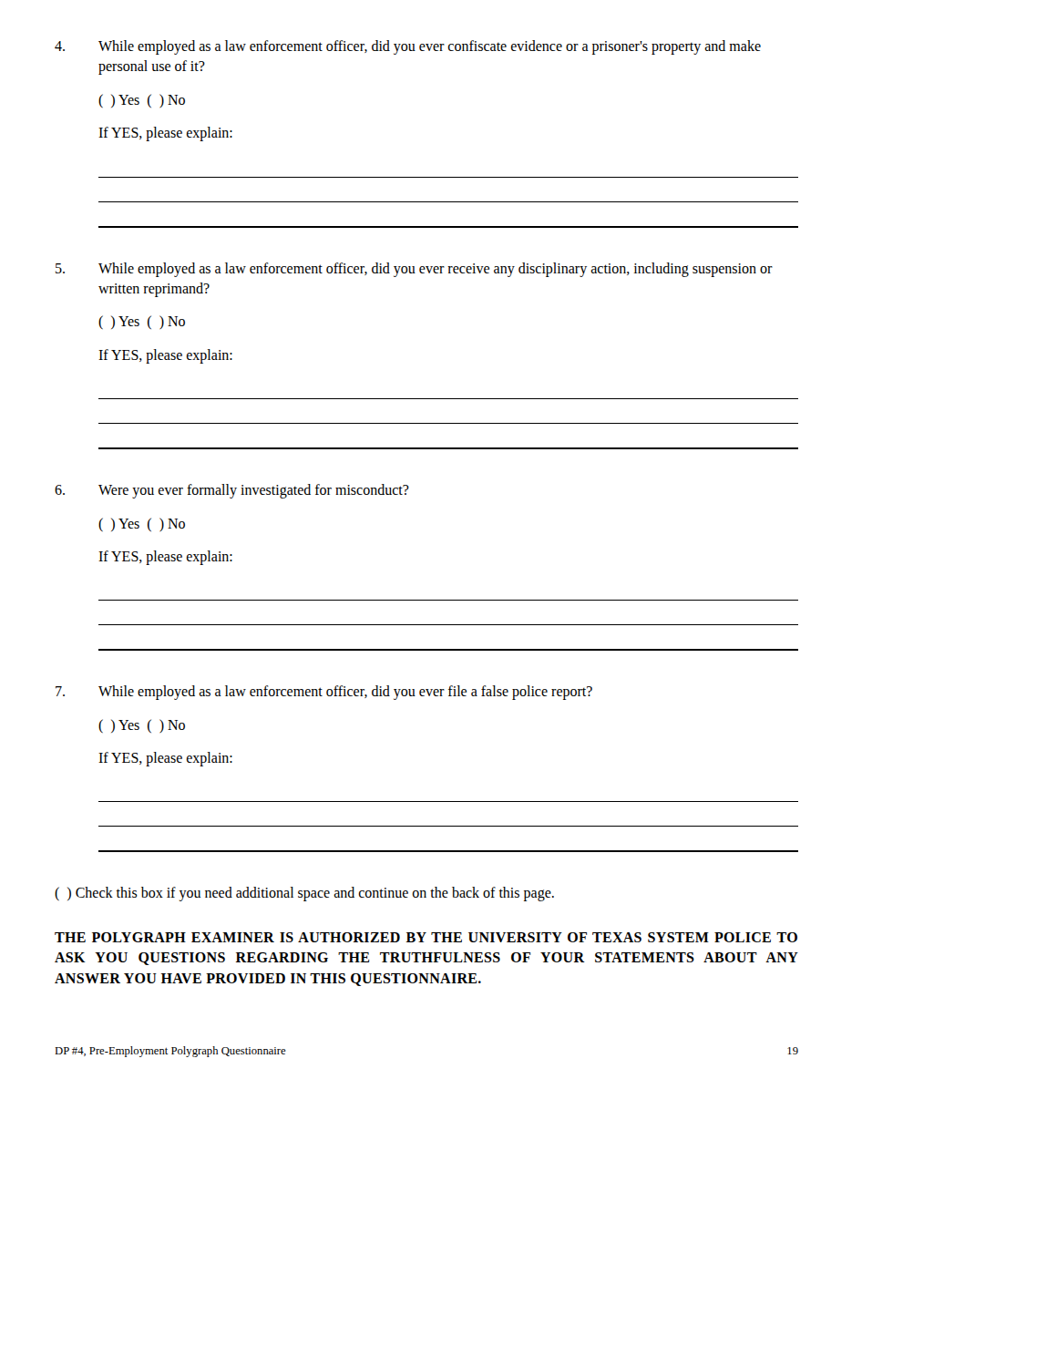4.
While employed as a law enforcement officer, did you ever confiscate evidence or a prisoner's property and make personal use of it?
( ) Yes ( ) No
If YES, please explain:
5.
While employed as a law enforcement officer, did you ever receive any disciplinary action, including suspension or written reprimand?
( ) Yes ( ) No
If YES, please explain:
6.
Were you ever formally investigated for misconduct?
( ) Yes ( ) No
If YES, please explain:
7.
While employed as a law enforcement officer, did you ever file a false police report?
( ) Yes ( ) No
If YES, please explain:
( ) Check this box if you need additional space and continue on the back of this page.
The polygraph examiner is authorized by the University of Texas System Police to ask you questions regarding the truthfulness of your statements about any answer you have provided in this questionnaire.
DP #4, Pre-Employment Polygraph Questionnaire
19